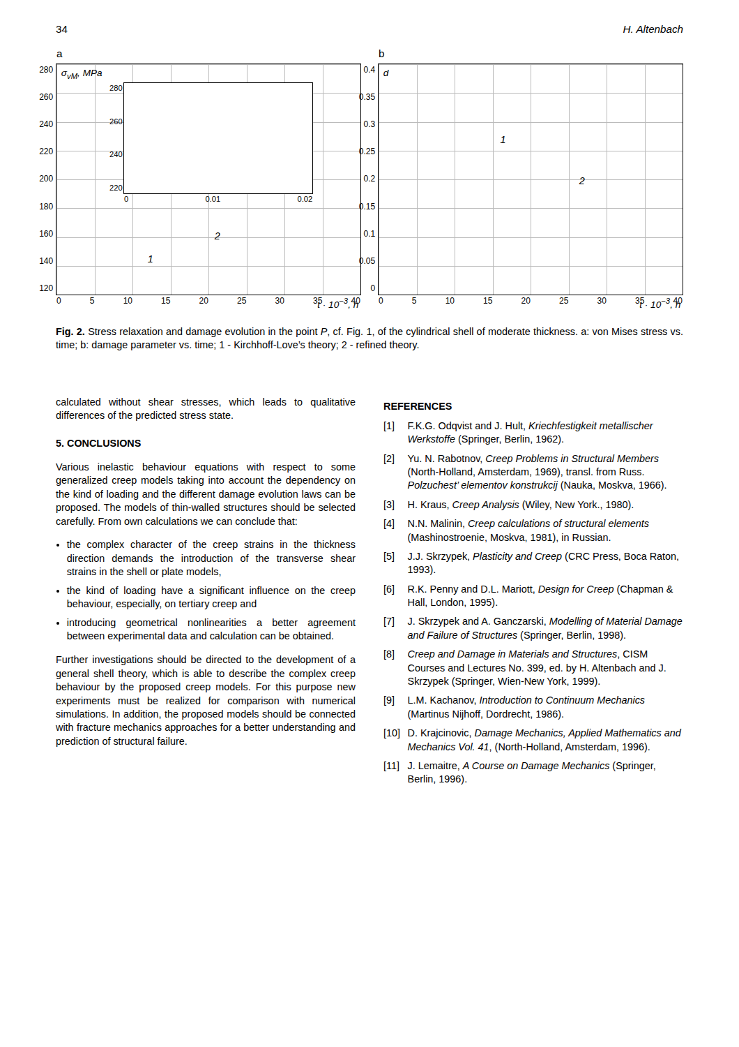34 H. Altenbach
a σvM, MPa
280260240220 200180160140120
05101520 25303540
t · 10−3, h
280260240220
00.010.02
2 1
b d
0.40.350.30.25 0.20.150.10.050
05101520 25303540
t · 10−3, h 1 2
Fig. 2. Stress relaxation and damage evolution in the point P, cf. Fig. 1, of the cylindrical shell of moderate thickness. a: von Mises stress vs. time; b: damage parameter vs. time; 1 - Kirchhoff-Love’s theory; 2 - refined theory.
calculated without shear stresses, which leads to qualitative differences of the predicted stress state.
5. Conclusions
Various inelastic behaviour equations with respect to some generalized creep models taking into account the dependency on the kind of loading and the different damage evolution laws can be proposed. The models of thin-walled structures should be selected carefully. From own calculations we can conclude that:
the complex character of the creep strains in the thickness direction demands the introduction of the transverse shear strains in the shell or plate models,
the kind of loading have a significant influence on the creep behaviour, especially, on tertiary creep and
introducing geometrical nonlinearities a better agreement between experimental data and calculation can be obtained.
Further investigations should be directed to the development of a general shell theory, which is able to describe the complex creep behaviour by the proposed creep models. For this purpose new experiments must be realized for comparison with numerical simulations. In addition, the proposed models should be connected with fracture mechanics approaches for a better understanding and prediction of structural failure.
References
F.K.G. Odqvist and J. Hult, Kriechfestigkeit metallischer Werkstoffe (Springer, Berlin, 1962).
Yu. N. Rabotnov, Creep Problems in Structural Members (North-Holland, Amsterdam, 1969), transl. from Russ. Polzuchest’ elementov konstrukcij (Nauka, Moskva, 1966).
H. Kraus, Creep Analysis (Wiley, New York., 1980).
N.N. Malinin, Creep calculations of structural elements (Mashinostroenie, Moskva, 1981), in Russian.
J.J. Skrzypek, Plasticity and Creep (CRC Press, Boca Raton, 1993).
R.K. Penny and D.L. Mariott, Design for Creep (Chapman & Hall, London, 1995).
J. Skrzypek and A. Ganczarski, Modelling of Material Damage and Failure of Structures (Springer, Berlin, 1998).
Creep and Damage in Materials and Structures, CISM Courses and Lectures No. 399, ed. by H. Altenbach and J. Skrzypek (Springer, Wien-New York, 1999).
L.M. Kachanov, Introduction to Continuum Mechanics (Martinus Nijhoff, Dordrecht, 1986).
D. Krajcinovic, Damage Mechanics, Applied Mathematics and Mechanics Vol. 41, (North-Holland, Amsterdam, 1996).
J. Lemaitre, A Course on Damage Mechanics (Springer, Berlin, 1996).